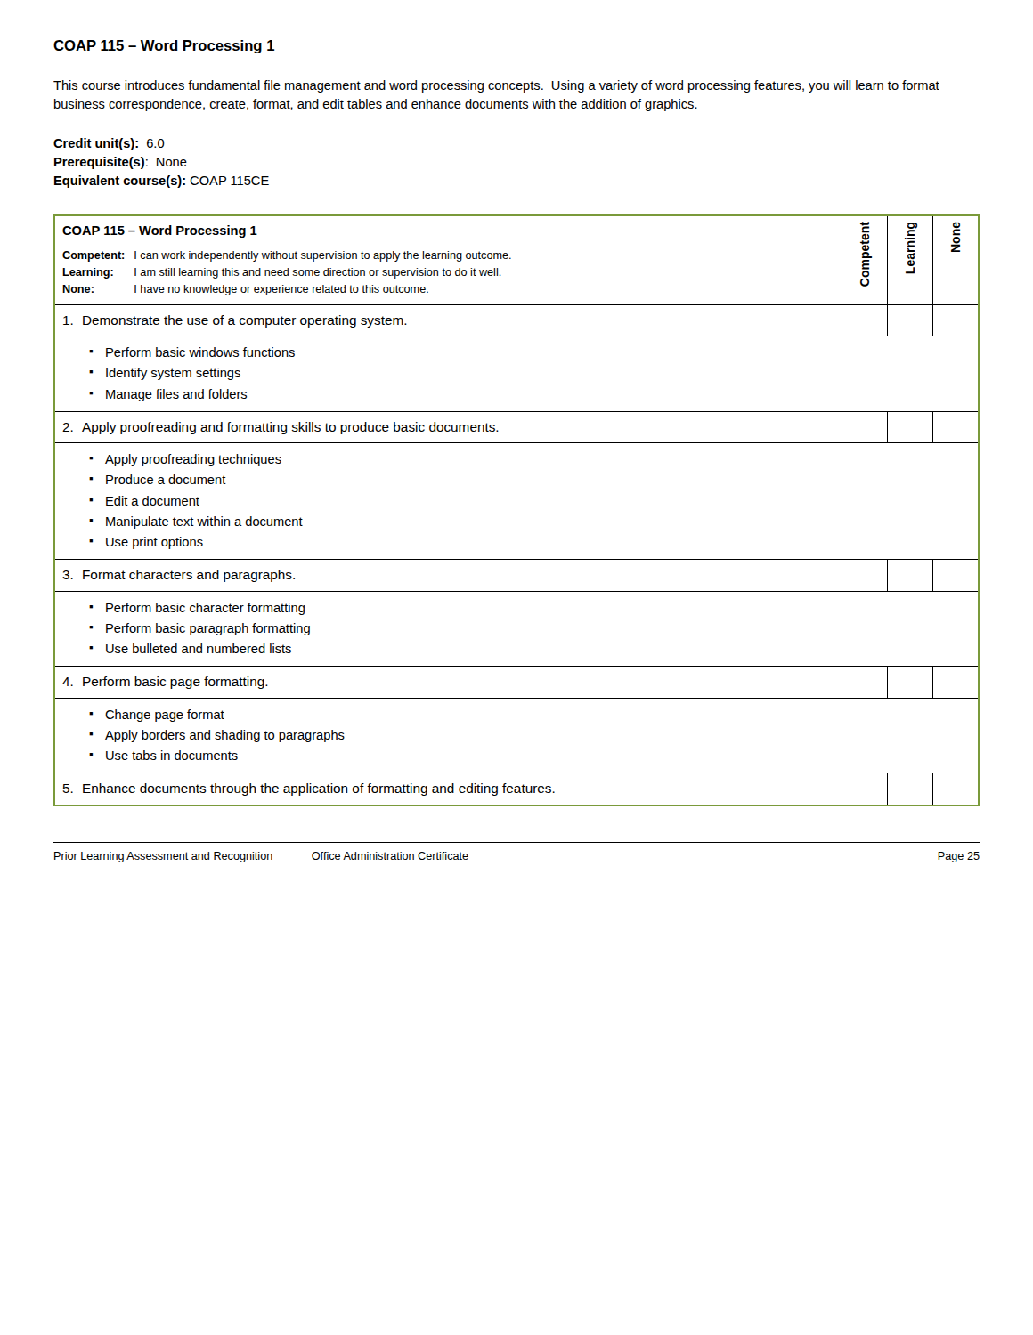COAP 115 – Word Processing 1
This course introduces fundamental file management and word processing concepts. Using a variety of word processing features, you will learn to format business correspondence, create, format, and edit tables and enhance documents with the addition of graphics.
Credit unit(s): 6.0
Prerequisite(s): None
Equivalent course(s): COAP 115CE
| COAP 115 – Word Processing 1 / Competent: / I can work independently without supervision to apply the learning outcome. / / Learning: / I am still learning this and need some direction or supervision to do it well. / / None: / I have no knowledge or experience related to this outcome. / | Competent | Learning | None |
| 1. Demonstrate the use of a computer operating system. | | | |
| Perform basic windows functions Identify system settings Manage files and folders | |
| 2. Apply proofreading and formatting skills to produce basic documents. | | | |
| Apply proofreading techniques Produce a document Edit a document Manipulate text within a document Use print options | |
| 3. Format characters and paragraphs. | | | |
| Perform basic character formatting Perform basic paragraph formatting Use bulleted and numbered lists | |
| 4. Perform basic page formatting. | | | |
| Change page format Apply borders and shading to paragraphs Use tabs in documents | |
| 5. Enhance documents through the application of formatting and editing features. | | | |
Prior Learning Assessment and Recognition Office Administration Certificate
Page 25